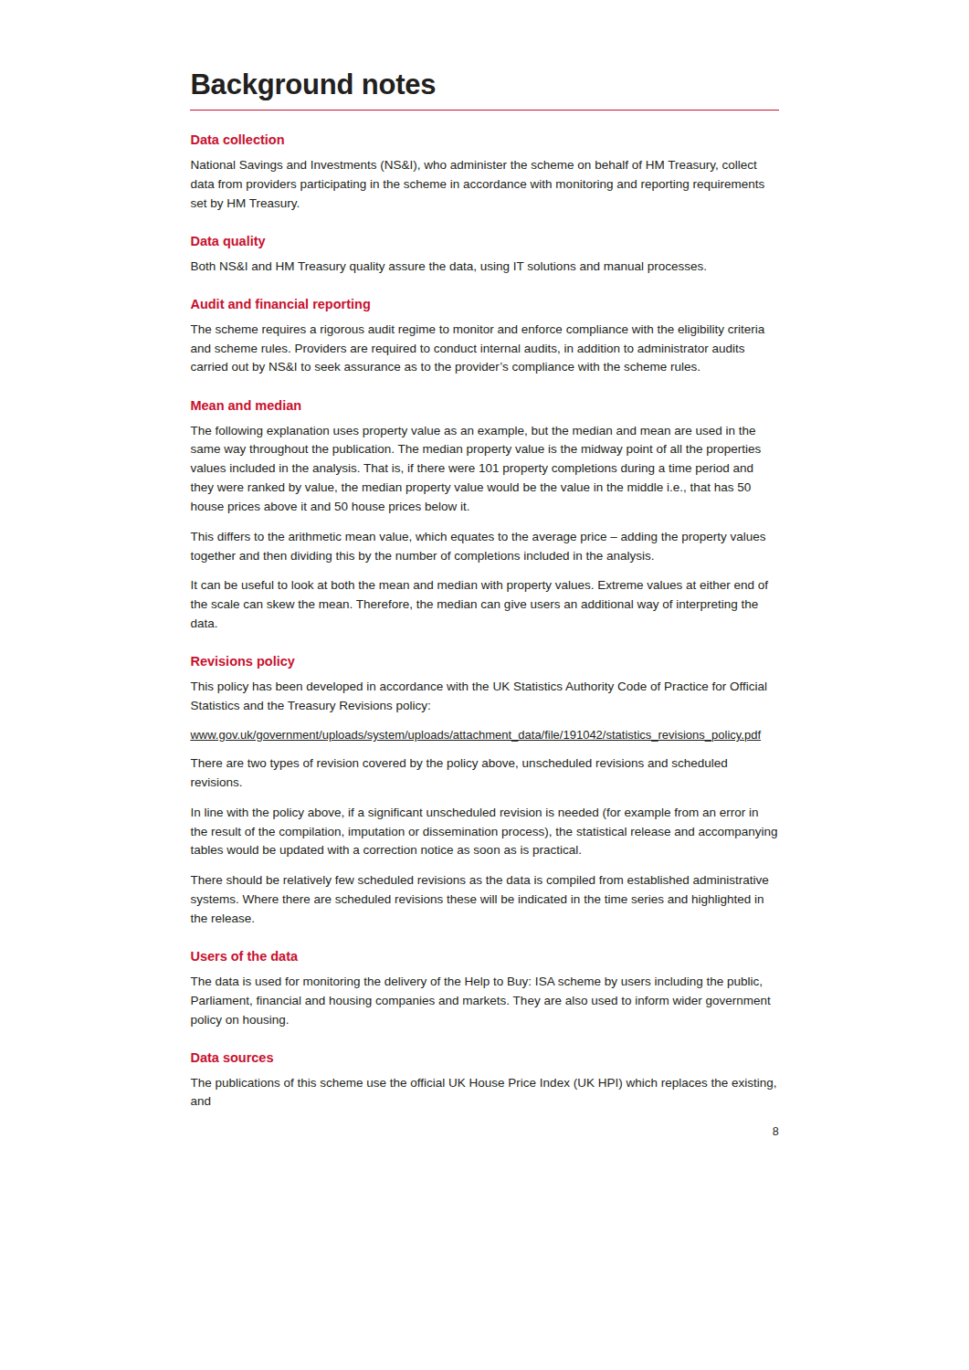Background notes
Data collection
National Savings and Investments (NS&I), who administer the scheme on behalf of HM Treasury, collect data from providers participating in the scheme in accordance with monitoring and reporting requirements set by HM Treasury.
Data quality
Both NS&I and HM Treasury quality assure the data, using IT solutions and manual processes.
Audit and financial reporting
The scheme requires a rigorous audit regime to monitor and enforce compliance with the eligibility criteria and scheme rules. Providers are required to conduct internal audits, in addition to administrator audits carried out by NS&I to seek assurance as to the provider’s compliance with the scheme rules.
Mean and median
The following explanation uses property value as an example, but the median and mean are used in the same way throughout the publication. The median property value is the midway point of all the properties values included in the analysis. That is, if there were 101 property completions during a time period and they were ranked by value, the median property value would be the value in the middle i.e., that has 50 house prices above it and 50 house prices below it.
This differs to the arithmetic mean value, which equates to the average price – adding the property values together and then dividing this by the number of completions included in the analysis.
It can be useful to look at both the mean and median with property values. Extreme values at either end of the scale can skew the mean. Therefore, the median can give users an additional way of interpreting the data.
Revisions policy
This policy has been developed in accordance with the UK Statistics Authority Code of Practice for Official Statistics and the Treasury Revisions policy:
www.gov.uk/government/uploads/system/uploads/attachment_data/file/191042/statistics_revisions_policy.pdf
There are two types of revision covered by the policy above, unscheduled revisions and scheduled revisions.
In line with the policy above, if a significant unscheduled revision is needed (for example from an error in the result of the compilation, imputation or dissemination process), the statistical release and accompanying tables would be updated with a correction notice as soon as is practical.
There should be relatively few scheduled revisions as the data is compiled from established administrative systems. Where there are scheduled revisions these will be indicated in the time series and highlighted in the release.
Users of the data
The data is used for monitoring the delivery of the Help to Buy: ISA scheme by users including the public, Parliament, financial and housing companies and markets. They are also used to inform wider government policy on housing.
Data sources
The publications of this scheme use the official UK House Price Index (UK HPI) which replaces the existing, and
8